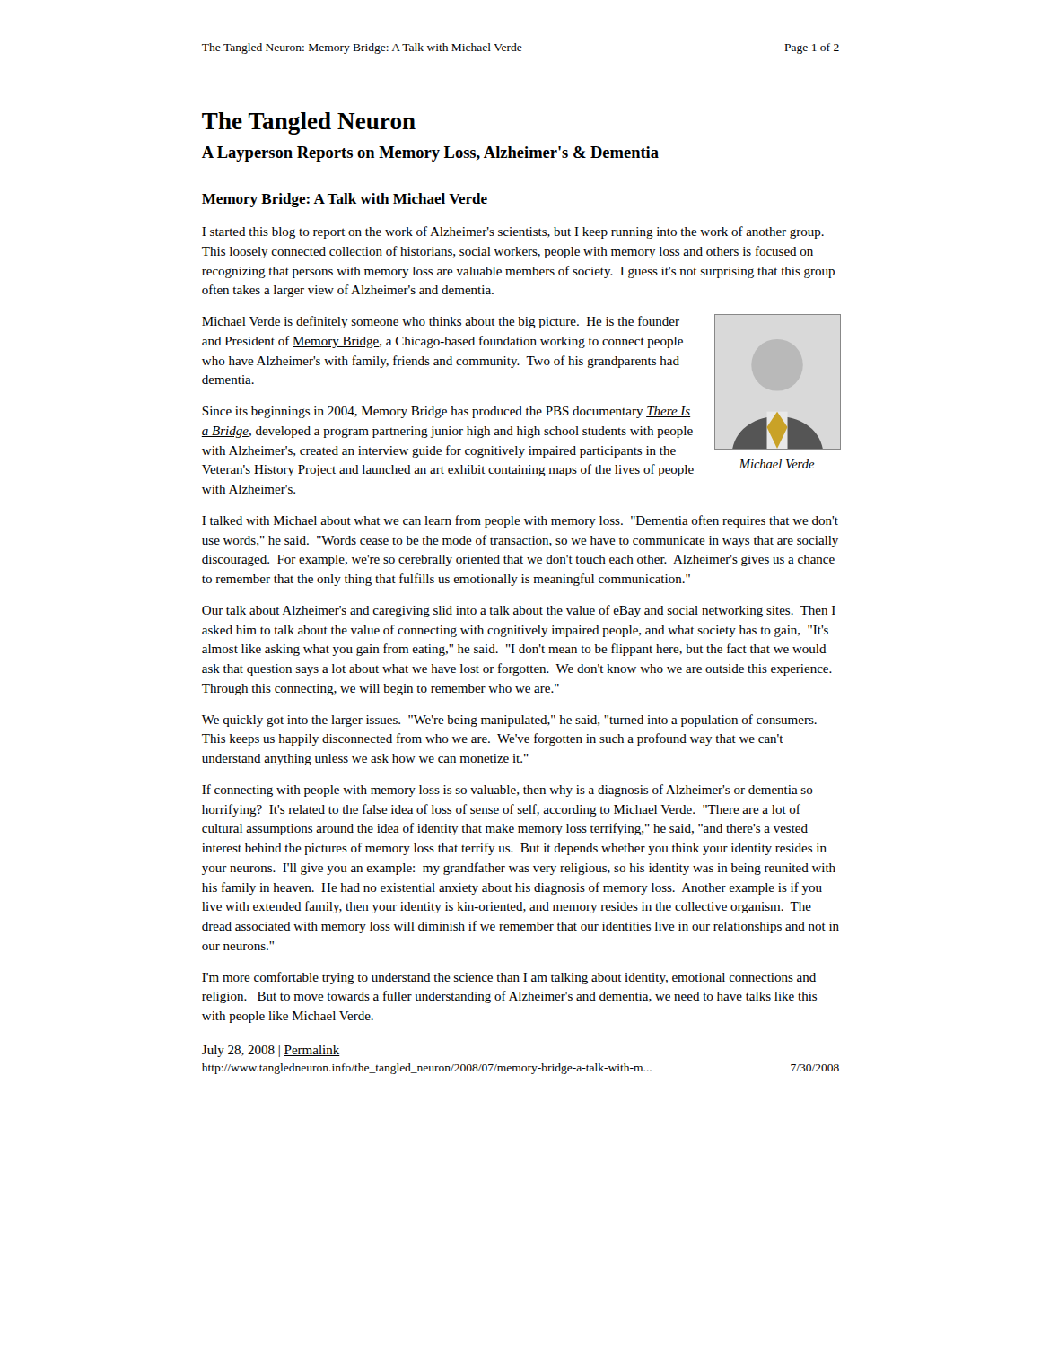The Tangled Neuron: Memory Bridge: A Talk with Michael Verde Page 1 of 2
The Tangled Neuron
A Layperson Reports on Memory Loss, Alzheimer's & Dementia
Memory Bridge: A Talk with Michael Verde
I started this blog to report on the work of Alzheimer's scientists, but I keep running into the work of another group. This loosely connected collection of historians, social workers, people with memory loss and others is focused on recognizing that persons with memory loss are valuable members of society. I guess it's not surprising that this group often takes a larger view of Alzheimer's and dementia.
Michael Verde
Michael Verde is definitely someone who thinks about the big picture. He is the founder and President of Memory Bridge, a Chicago-based foundation working to connect people who have Alzheimer's with family, friends and community. Two of his grandparents had dementia.
Since its beginnings in 2004, Memory Bridge has produced the PBS documentary There Is a Bridge, developed a program partnering junior high and high school students with people with Alzheimer's, created an interview guide for cognitively impaired participants in the Veteran's History Project and launched an art exhibit containing maps of the lives of people with Alzheimer's.
I talked with Michael about what we can learn from people with memory loss. "Dementia often requires that we don't use words," he said. "Words cease to be the mode of transaction, so we have to communicate in ways that are socially discouraged. For example, we're so cerebrally oriented that we don't touch each other. Alzheimer's gives us a chance to remember that the only thing that fulfills us emotionally is meaningful communication."
Our talk about Alzheimer's and caregiving slid into a talk about the value of eBay and social networking sites. Then I asked him to talk about the value of connecting with cognitively impaired people, and what society has to gain, "It's almost like asking what you gain from eating," he said. "I don't mean to be flippant here, but the fact that we would ask that question says a lot about what we have lost or forgotten. We don't know who we are outside this experience. Through this connecting, we will begin to remember who we are."
We quickly got into the larger issues. "We're being manipulated," he said, "turned into a population of consumers. This keeps us happily disconnected from who we are. We've forgotten in such a profound way that we can't understand anything unless we ask how we can monetize it."
If connecting with people with memory loss is so valuable, then why is a diagnosis of Alzheimer's or dementia so horrifying? It's related to the false idea of loss of sense of self, according to Michael Verde. "There are a lot of cultural assumptions around the idea of identity that make memory loss terrifying," he said, "and there's a vested interest behind the pictures of memory loss that terrify us. But it depends whether you think your identity resides in your neurons. I'll give you an example: my grandfather was very religious, so his identity was in being reunited with his family in heaven. He had no existential anxiety about his diagnosis of memory loss. Another example is if you live with extended family, then your identity is kin-oriented, and memory resides in the collective organism. The dread associated with memory loss will diminish if we remember that our identities live in our relationships and not in our neurons."
I'm more comfortable trying to understand the science than I am talking about identity, emotional connections and religion. But to move towards a fuller understanding of Alzheimer's and dementia, we need to have talks like this with people like Michael Verde.
July 28, 2008 | Permalink
http://www.tangledneuron.info/the_tangled_neuron/2008/07/memory-bridge-a-talk-with-m... 7/30/2008